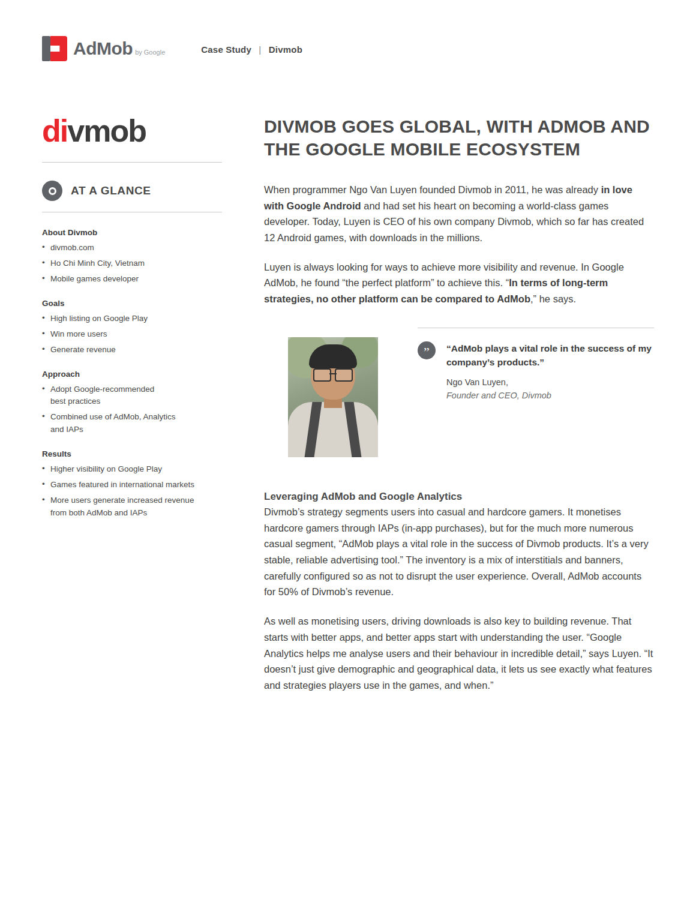AdMobby Google
Case Study | Divmob
divmob
AT A GLANCE
About Divmob
divmob.com
Ho Chi Minh City, Vietnam
Mobile games developer
Goals
High listing on Google Play
Win more users
Generate revenue
Approach
Adopt Google-recommended best practices
Combined use of AdMob, Analytics and IAPs
Results
Higher visibility on Google Play
Games featured in international markets
More users generate increased revenue from both AdMob and IAPs
Divmob goes global, with AdMob and the Google mobile ecosystem
When programmer Ngo Van Luyen founded Divmob in 2011, he was already in love with Google Android and had set his heart on becoming a world-class games developer. Today, Luyen is CEO of his own company Divmob, which so far has created 12 Android games, with downloads in the millions.
Luyen is always looking for ways to achieve more visibility and revenue. In Google AdMob, he found “the perfect platform” to achieve this. “In terms of long-term strategies, no other platform can be compared to AdMob,” he says.
”
“AdMob plays a vital role in the success of my company’s products.” Ngo Van Luyen,Founder and CEO, Divmob
Leveraging AdMob and Google Analytics
Divmob’s strategy segments users into casual and hardcore gamers. It monetises hardcore gamers through IAPs (in-app purchases), but for the much more numerous casual segment, “AdMob plays a vital role in the success of Divmob products. It’s a very stable, reliable advertising tool.” The inventory is a mix of interstitials and banners, carefully configured so as not to disrupt the user experience. Overall, AdMob accounts for 50% of Divmob’s revenue.
As well as monetising users, driving downloads is also key to building revenue. That starts with better apps, and better apps start with understanding the user. “Google Analytics helps me analyse users and their behaviour in incredible detail,” says Luyen. “It doesn’t just give demographic and geographical data, it lets us see exactly what features and strategies players use in the games, and when.”